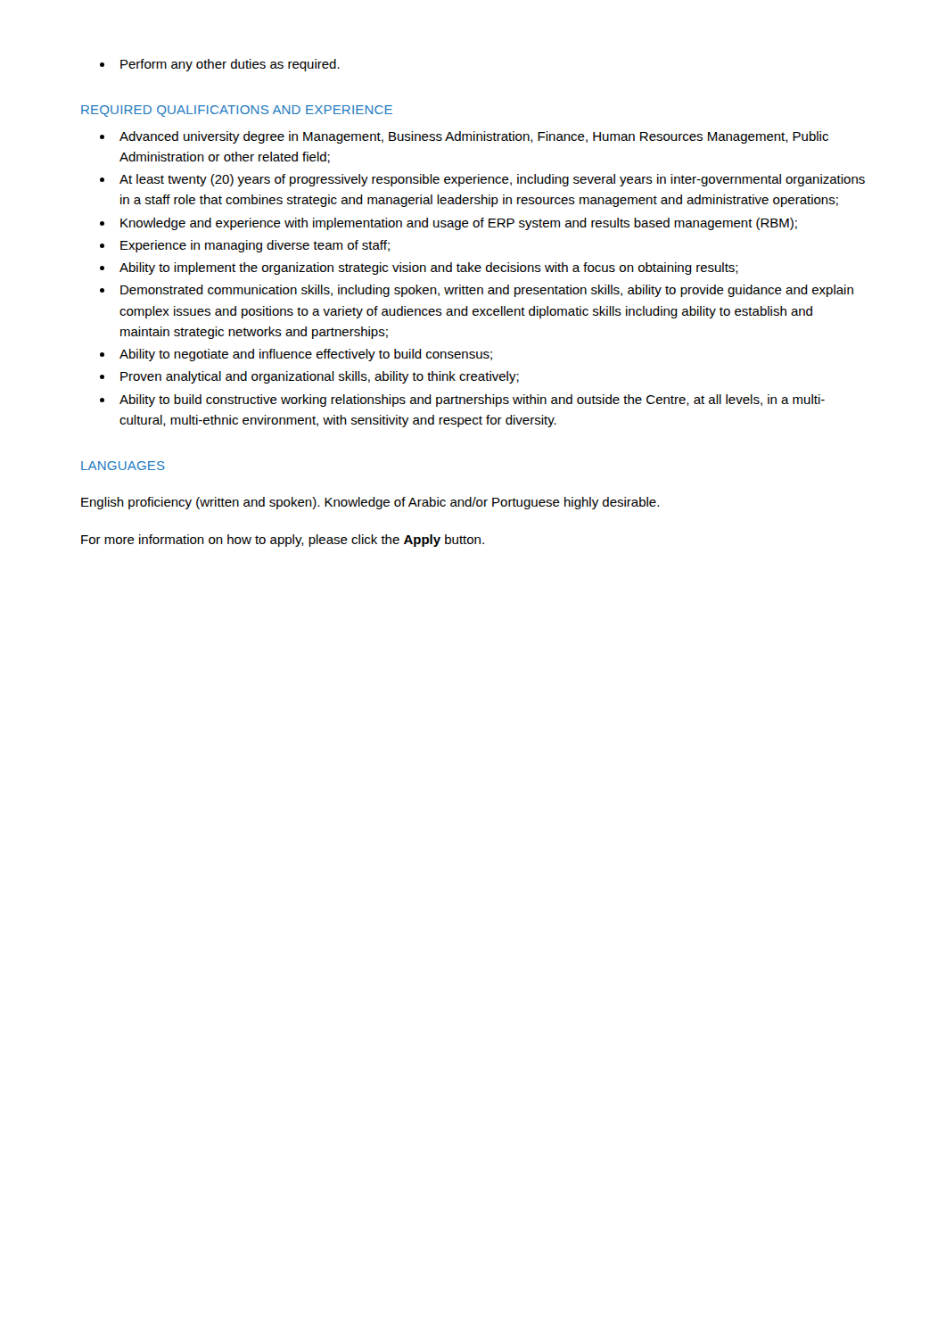Perform any other duties as required.
REQUIRED QUALIFICATIONS AND EXPERIENCE
Advanced university degree in Management, Business Administration, Finance, Human Resources Management, Public Administration or other related field;
At least twenty (20) years of progressively responsible experience, including several years in inter-governmental organizations in a staff role that combines strategic and managerial leadership in resources management and administrative operations;
Knowledge and experience with implementation and usage of ERP system and results based management (RBM);
Experience in managing diverse team of staff;
Ability to implement the organization strategic vision and take decisions with a focus on obtaining results;
Demonstrated communication skills, including spoken, written and presentation skills, ability to provide guidance and explain complex issues and positions to a variety of audiences and excellent diplomatic skills including ability to establish and maintain strategic networks and partnerships;
Ability to negotiate and influence effectively to build consensus;
Proven analytical and organizational skills, ability to think creatively;
Ability to build constructive working relationships and partnerships within and outside the Centre, at all levels, in a multi-cultural, multi-ethnic environment, with sensitivity and respect for diversity.
LANGUAGES
English proficiency (written and spoken). Knowledge of Arabic and/or Portuguese highly desirable.
For more information on how to apply, please click the Apply button.